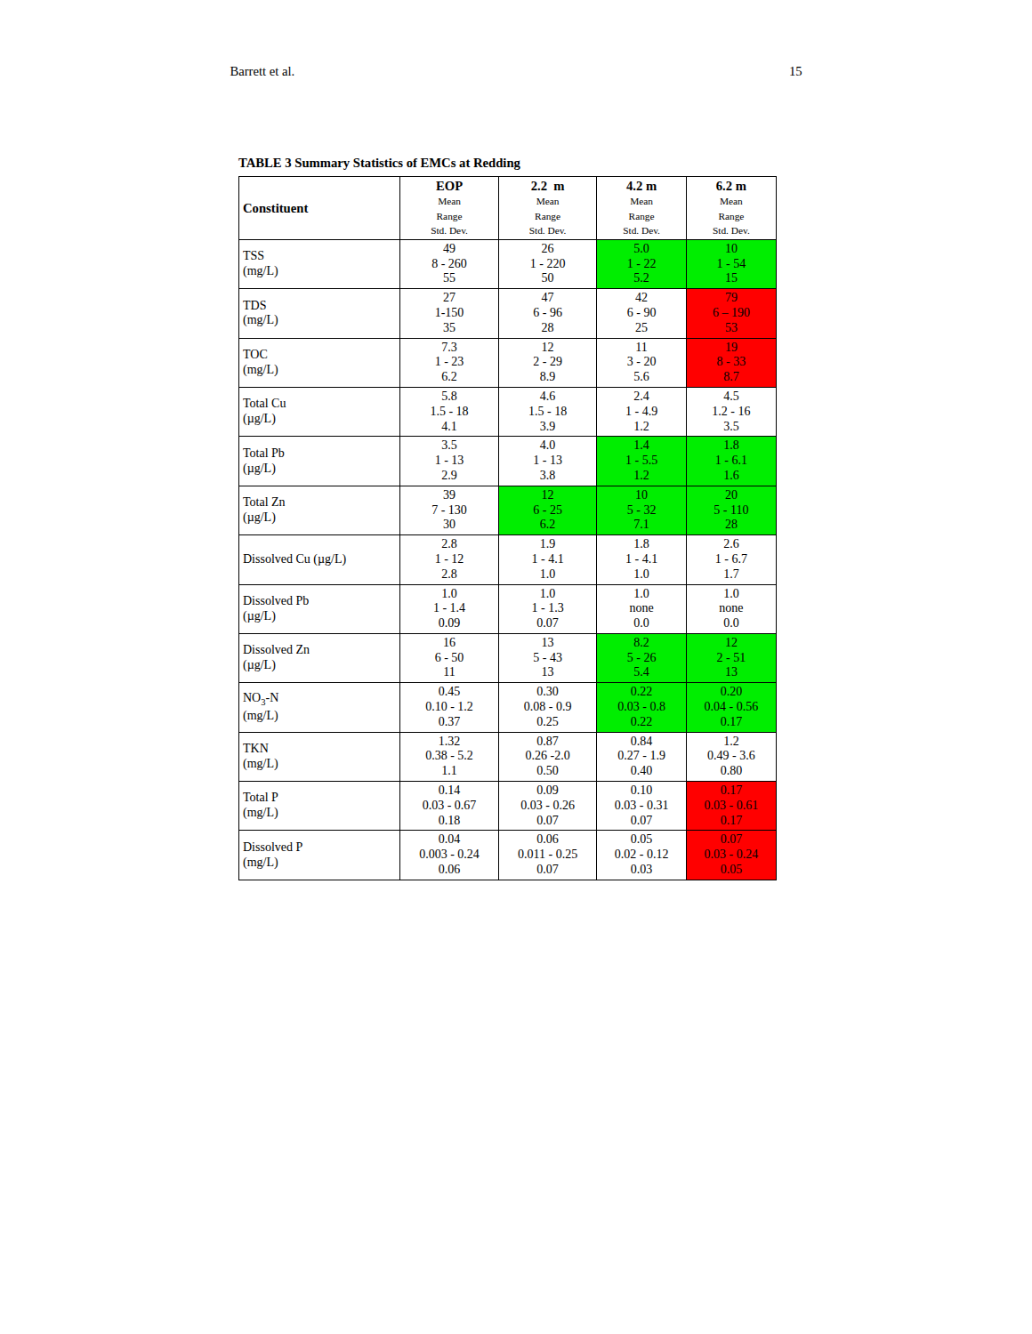Barrett et al.
15
TABLE 3 Summary Statistics of EMCs at Redding
| Constituent | EOP Mean Range Std. Dev. | 2.2 m Mean Range Std. Dev. | 4.2 m Mean Range Std. Dev. | 6.2 m Mean Range Std. Dev. |
| TSS (mg/L) | 49 8 - 260 55 | 26 1 - 220 50 | 5.0 1 - 22 5.2 | 10 1 - 54 15 |
| TDS (mg/L) | 27 1-150 35 | 47 6 - 96 28 | 42 6 - 90 25 | 79 6 – 190 53 |
| TOC (mg/L) | 7.3 1 - 23 6.2 | 12 2 - 29 8.9 | 11 3 - 20 5.6 | 19 8 - 33 8.7 |
| Total Cu (µg/L) | 5.8 1.5 - 18 4.1 | 4.6 1.5 - 18 3.9 | 2.4 1 - 4.9 1.2 | 4.5 1.2 - 16 3.5 |
| Total Pb (µg/L) | 3.5 1 - 13 2.9 | 4.0 1 - 13 3.8 | 1.4 1 - 5.5 1.2 | 1.8 1 - 6.1 1.6 |
| Total Zn (µg/L) | 39 7 - 130 30 | 12 6 - 25 6.2 | 10 5 - 32 7.1 | 20 5 - 110 28 |
| Dissolved Cu (µg/L) | 2.8 1 - 12 2.8 | 1.9 1 - 4.1 1.0 | 1.8 1 - 4.1 1.0 | 2.6 1 - 6.7 1.7 |
| Dissolved Pb (µg/L) | 1.0 1 - 1.4 0.09 | 1.0 1 - 1.3 0.07 | 1.0 none 0.0 | 1.0 none 0.0 |
| Dissolved Zn (µg/L) | 16 6 - 50 11 | 13 5 - 43 13 | 8.2 5 - 26 5.4 | 12 2 - 51 13 |
| NO 3 -N (mg/L) | 0.45 0.10 - 1.2 0.37 | 0.30 0.08 - 0.9 0.25 | 0.22 0.03 - 0.8 0.22 | 0.20 0.04 - 0.56 0.17 |
| TKN (mg/L) | 1.32 0.38 - 5.2 1.1 | 0.87 0.26 -2.0 0.50 | 0.84 0.27 - 1.9 0.40 | 1.2 0.49 - 3.6 0.80 |
| Total P (mg/L) | 0.14 0.03 - 0.67 0.18 | 0.09 0.03 - 0.26 0.07 | 0.10 0.03 - 0.31 0.07 | 0.17 0.03 - 0.61 0.17 |
| Dissolved P (mg/L) | 0.04 0.003 - 0.24 0.06 | 0.06 0.011 - 0.25 0.07 | 0.05 0.02 - 0.12 0.03 | 0.07 0.03 - 0.24 0.05 |